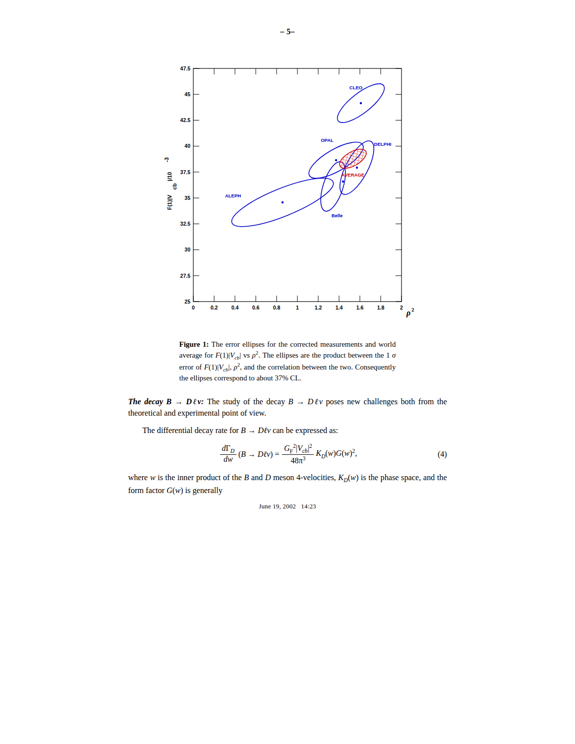– 5–
F(1)|V cb |/10 -3 47.5 45 42.5 40 37.5 35 32.5 30 27.5 25 0 0.2 0.4 0.6 0.8 1 1.2 1.4 1.6 1.8 2 ρ 2 CLEO OPAL DELPHI ALEPH Belle AVERAGE
Figure 1: The error ellipses for the corrected measurements and world average for F(1)|Vcb| vs ρ2. The ellipses are the product between the 1 σ error of F(1)|Vcb|, ρ2, and the correlation between the two. Consequently the ellipses correspond to about 37% CL.
The decay B → Dℓν: The study of the decay B → Dℓν poses new challenges both from the theoretical and experimental point of view.
The differential decay rate for B → Dℓν can be expressed as:
d ΓD dw (B → Dℓν) = GF2|Vcb|2 48π3 KD(w)G(w)2, (4)
where w is the inner product of the B and D meson 4-velocities, KD(w) is the phase space, and the form factor G(w) is generally
June 19, 2002 14:23